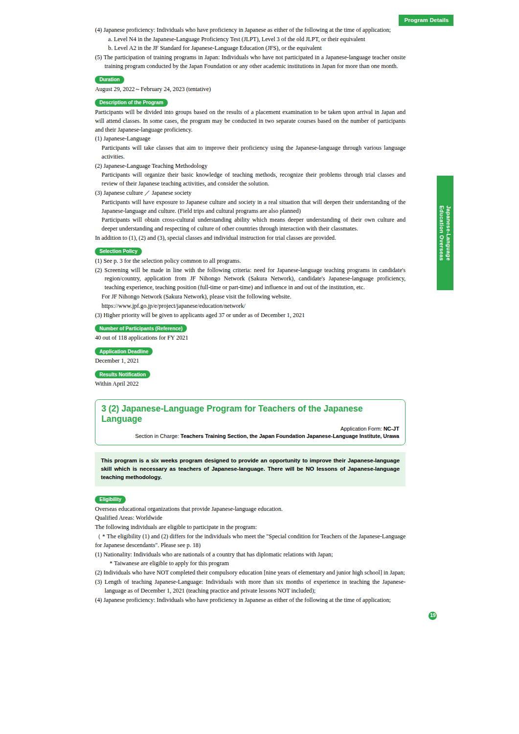Program Details
Japanese-Language
Education Overseas
(4) Japanese proficiency: Individuals who have proficiency in Japanese as either of the following at the time of application;
a. Level N4 in the Japanese-Language Proficiency Test (JLPT), Level 3 of the old JLPT, or their equivalent
b. Level A2 in the JF Standard for Japanese-Language Education (JFS), or the equivalent
(5) The participation of training programs in Japan: Individuals who have not participated in a Japanese-language teacher onsite training program conducted by the Japan Foundation or any other academic institutions in Japan for more than one month.
Duration
August 29, 2022～February 24, 2023 (tentative)
Description of the Program
Participants will be divided into groups based on the results of a placement examination to be taken upon arrival in Japan and will attend classes. In some cases, the program may be conducted in two separate courses based on the number of participants and their Japanese-language proficiency.
(1) Japanese-Language
Participants will take classes that aim to improve their proficiency using the Japanese-language through various language activities.
(2) Japanese-Language Teaching Methodology
Participants will organize their basic knowledge of teaching methods, recognize their problems through trial classes and review of their Japanese teaching activities, and consider the solution.
(3) Japanese culture ／ Japanese society
Participants will have exposure to Japanese culture and society in a real situation that will deepen their understanding of the Japanese-language and culture. (Field trips and cultural programs are also planned)
Participants will obtain cross-cultural understanding ability which means deeper understanding of their own culture and deeper understanding and respecting of culture of other countries through interaction with their classmates.
In addition to (1), (2) and (3), special classes and individual instruction for trial classes are provided.
Selection Policy
(1) See p. 3 for the selection policy common to all programs.
(2) Screening will be made in line with the following criteria: need for Japanese-language teaching programs in candidate's region/country, application from JF Nihongo Network (Sakura Network), candidate's Japanese-language proficiency, teaching experience, teaching position (full-time or part-time) and influence in and out of the institution, etc.
For JF Nihongo Network (Sakura Network), please visit the following website.
https://www.jpf.go.jp/e/project/japanese/education/network/
(3) Higher priority will be given to applicants aged 37 or under as of December 1, 2021
Number of Participants (Reference)
40 out of 118 applications for FY 2021
Application Deadline
December 1, 2021
Results Notification
Within April 2022
3 (2) Japanese-Language Program for Teachers of the Japanese Language
Application Form: NC-JT
Section in Charge: Teachers Training Section, the Japan Foundation Japanese-Language Institute, Urawa
This program is a six weeks program designed to provide an opportunity to improve their Japanese-language skill which is necessary as teachers of Japanese-language. There will be NO lessons of Japanese-language teaching methodology.
Eligibility
Overseas educational organizations that provide Japanese-language education.
Qualified Areas: Worldwide
The following individuals are eligible to participate in the program:
（＊The eligibility (1) and (2) differs for the individuals who meet the "Special condition for Teachers of the Japanese-Language for Japanese descendants". Please see p. 18)
(1) Nationality: Individuals who are nationals of a country that has diplomatic relations with Japan;
＊Taiwanese are eligible to apply for this program
(2) Individuals who have NOT completed their compulsory education [nine years of elementary and junior high school] in Japan;
(3) Length of teaching Japanese-Language: Individuals with more than six months of experience in teaching the Japanese-language as of December 1, 2021 (teaching practice and private lessons NOT included);
(4) Japanese proficiency: Individuals who have proficiency in Japanese as either of the following at the time of application;
19